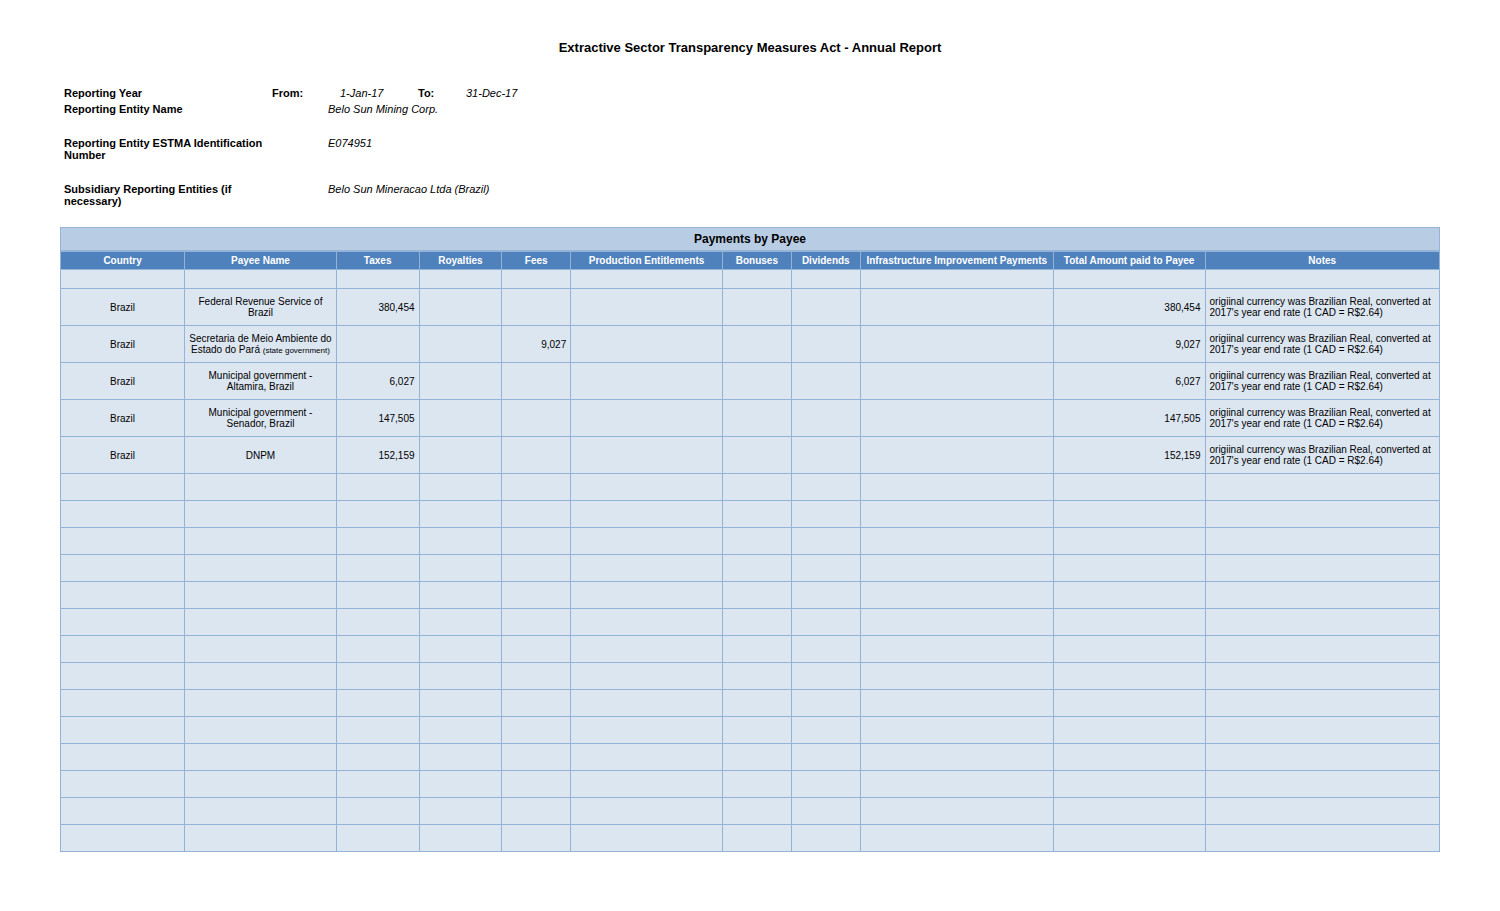Extractive Sector Transparency Measures Act - Annual Report
| Reporting Year | From: | 1-Jan-17 | To: | 31-Dec-17 |
| Reporting Entity Name | Belo Sun Mining Corp. |
| Reporting Entity ESTMA Identification Number | E074951 |
| Subsidiary Reporting Entities (if necessary) | Belo Sun Mineracao Ltda (Brazil) |
Payments by Payee
| Country | Payee Name | Taxes | Royalties | Fees | Production Entitlements | Bonuses | Dividends | Infrastructure Improvement Payments | Total Amount paid to Payee | Notes |
| --- | --- | --- | --- | --- | --- | --- | --- | --- | --- | --- |
| Brazil | Federal Revenue Service of Brazil | 380,454 | | | | | | | 380,454 | origiinal currency was Brazilian Real, converted at 2017's year end rate (1 CAD = R$2.64) |
| Brazil | Secretaria de Meio Ambiente do Estado do Pará (state government) | | | 9,027 | | | | | 9,027 | origiinal currency was Brazilian Real, converted at 2017's year end rate (1 CAD = R$2.64) |
| Brazil | Municipal government - Altamira, Brazil | 6,027 | | | | | | | 6,027 | origiinal currency was Brazilian Real, converted at 2017's year end rate (1 CAD = R$2.64) |
| Brazil | Municipal government - Senador, Brazil | 147,505 | | | | | | | 147,505 | origiinal currency was Brazilian Real, converted at 2017's year end rate (1 CAD = R$2.64) |
| Brazil | DNPM | 152,159 | | | | | | | 152,159 | origiinal currency was Brazilian Real, converted at 2017's year end rate (1 CAD = R$2.64) |